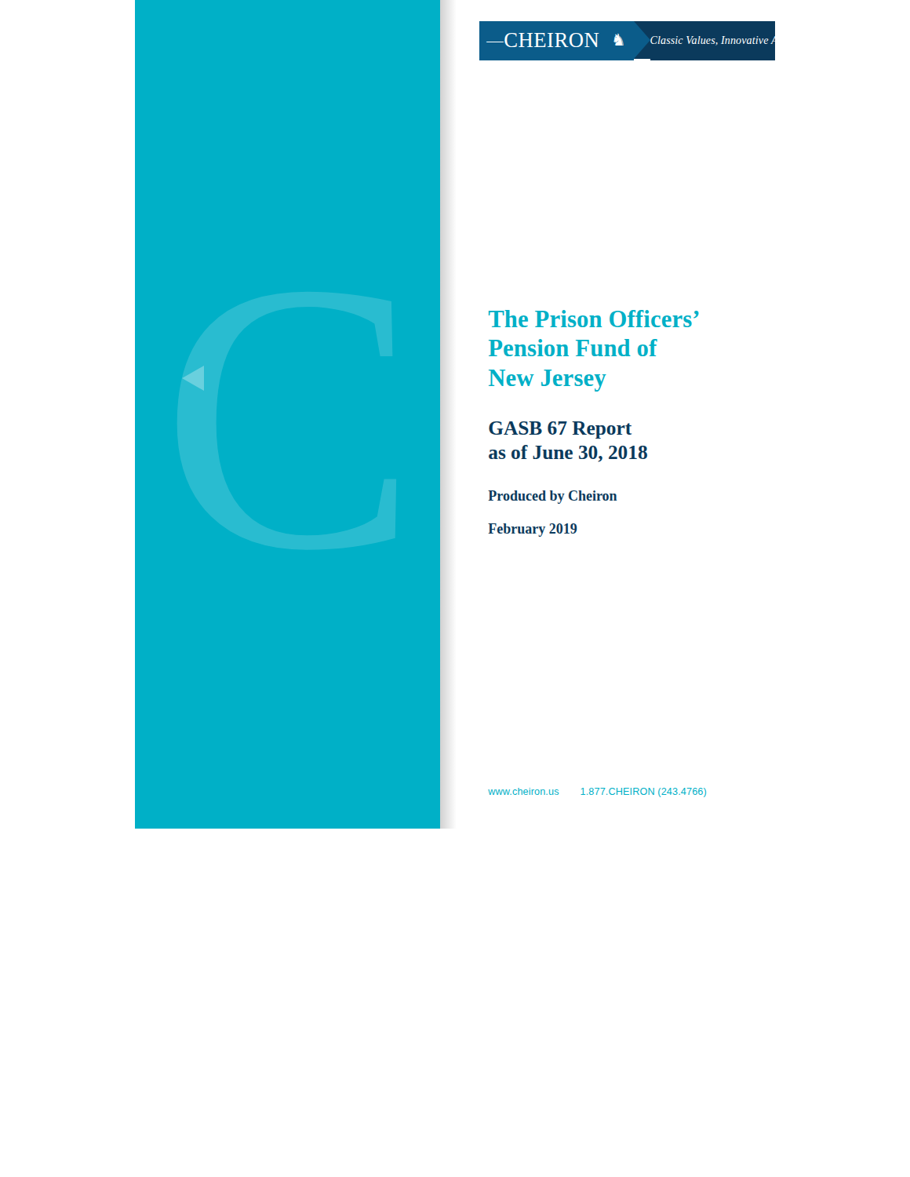C
—CHEIRON ♞
Classic Values, Innovative Advice
The Prison Officers’
Pension Fund of
New Jersey
GASB 67 Report
as of June 30, 2018
Produced by Cheiron
February 2019
www.cheiron.us 1.877.CHEIRON (243.4766)